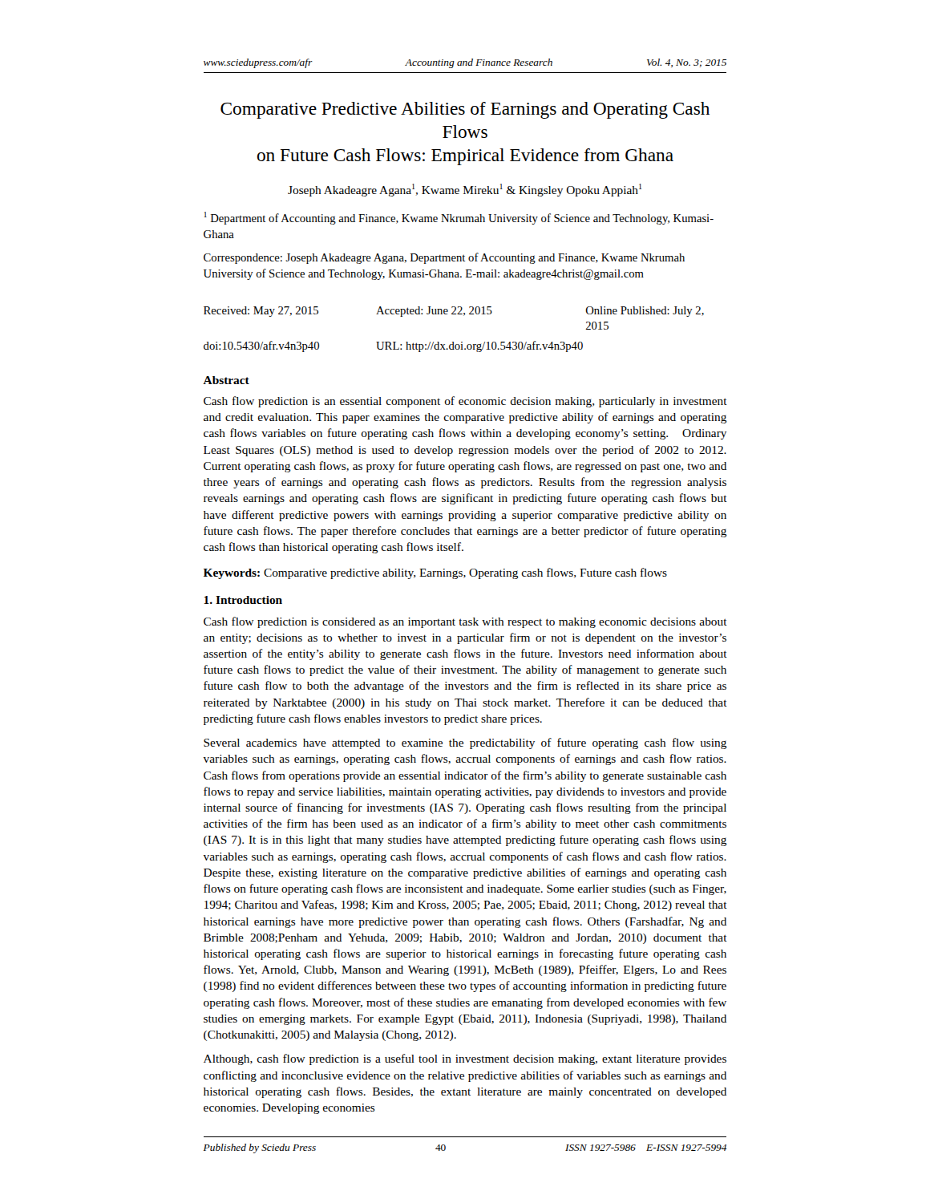www.sciedupress.com/afr
Accounting and Finance Research
Vol. 4, No. 3; 2015
Comparative Predictive Abilities of Earnings and Operating Cash Flows
on Future Cash Flows: Empirical Evidence from Ghana
Joseph Akadeagre Agana1, Kwame Mireku1 & Kingsley Opoku Appiah1
1 Department of Accounting and Finance, Kwame Nkrumah University of Science and Technology, Kumasi-Ghana
Correspondence: Joseph Akadeagre Agana, Department of Accounting and Finance, Kwame Nkrumah University of Science and Technology, Kumasi-Ghana. E-mail: akadeagre4christ@gmail.com
Received: May 27, 2015
Accepted: June 22, 2015
Online Published: July 2, 2015
doi:10.5430/afr.v4n3p40
URL: http://dx.doi.org/10.5430/afr.v4n3p40
Abstract
Cash flow prediction is an essential component of economic decision making, particularly in investment and credit evaluation. This paper examines the comparative predictive ability of earnings and operating cash flows variables on future operating cash flows within a developing economy’s setting. Ordinary Least Squares (OLS) method is used to develop regression models over the period of 2002 to 2012. Current operating cash flows, as proxy for future operating cash flows, are regressed on past one, two and three years of earnings and operating cash flows as predictors. Results from the regression analysis reveals earnings and operating cash flows are significant in predicting future operating cash flows but have different predictive powers with earnings providing a superior comparative predictive ability on future cash flows. The paper therefore concludes that earnings are a better predictor of future operating cash flows than historical operating cash flows itself.
Keywords: Comparative predictive ability, Earnings, Operating cash flows, Future cash flows
1. Introduction
Cash flow prediction is considered as an important task with respect to making economic decisions about an entity; decisions as to whether to invest in a particular firm or not is dependent on the investor’s assertion of the entity’s ability to generate cash flows in the future. Investors need information about future cash flows to predict the value of their investment. The ability of management to generate such future cash flow to both the advantage of the investors and the firm is reflected in its share price as reiterated by Narktabtee (2000) in his study on Thai stock market. Therefore it can be deduced that predicting future cash flows enables investors to predict share prices.
Several academics have attempted to examine the predictability of future operating cash flow using variables such as earnings, operating cash flows, accrual components of earnings and cash flow ratios. Cash flows from operations provide an essential indicator of the firm’s ability to generate sustainable cash flows to repay and service liabilities, maintain operating activities, pay dividends to investors and provide internal source of financing for investments (IAS 7). Operating cash flows resulting from the principal activities of the firm has been used as an indicator of a firm’s ability to meet other cash commitments (IAS 7). It is in this light that many studies have attempted predicting future operating cash flows using variables such as earnings, operating cash flows, accrual components of cash flows and cash flow ratios. Despite these, existing literature on the comparative predictive abilities of earnings and operating cash flows on future operating cash flows are inconsistent and inadequate. Some earlier studies (such as Finger, 1994; Charitou and Vafeas, 1998; Kim and Kross, 2005; Pae, 2005; Ebaid, 2011; Chong, 2012) reveal that historical earnings have more predictive power than operating cash flows. Others (Farshadfar, Ng and Brimble 2008;Penham and Yehuda, 2009; Habib, 2010; Waldron and Jordan, 2010) document that historical operating cash flows are superior to historical earnings in forecasting future operating cash flows. Yet, Arnold, Clubb, Manson and Wearing (1991), McBeth (1989), Pfeiffer, Elgers, Lo and Rees (1998) find no evident differences between these two types of accounting information in predicting future operating cash flows. Moreover, most of these studies are emanating from developed economies with few studies on emerging markets. For example Egypt (Ebaid, 2011), Indonesia (Supriyadi, 1998), Thailand (Chotkunakitti, 2005) and Malaysia (Chong, 2012).
Although, cash flow prediction is a useful tool in investment decision making, extant literature provides conflicting and inconclusive evidence on the relative predictive abilities of variables such as earnings and historical operating cash flows. Besides, the extant literature are mainly concentrated on developed economies. Developing economies
Published by Sciedu Press
40
ISSN 1927-5986 E-ISSN 1927-5994